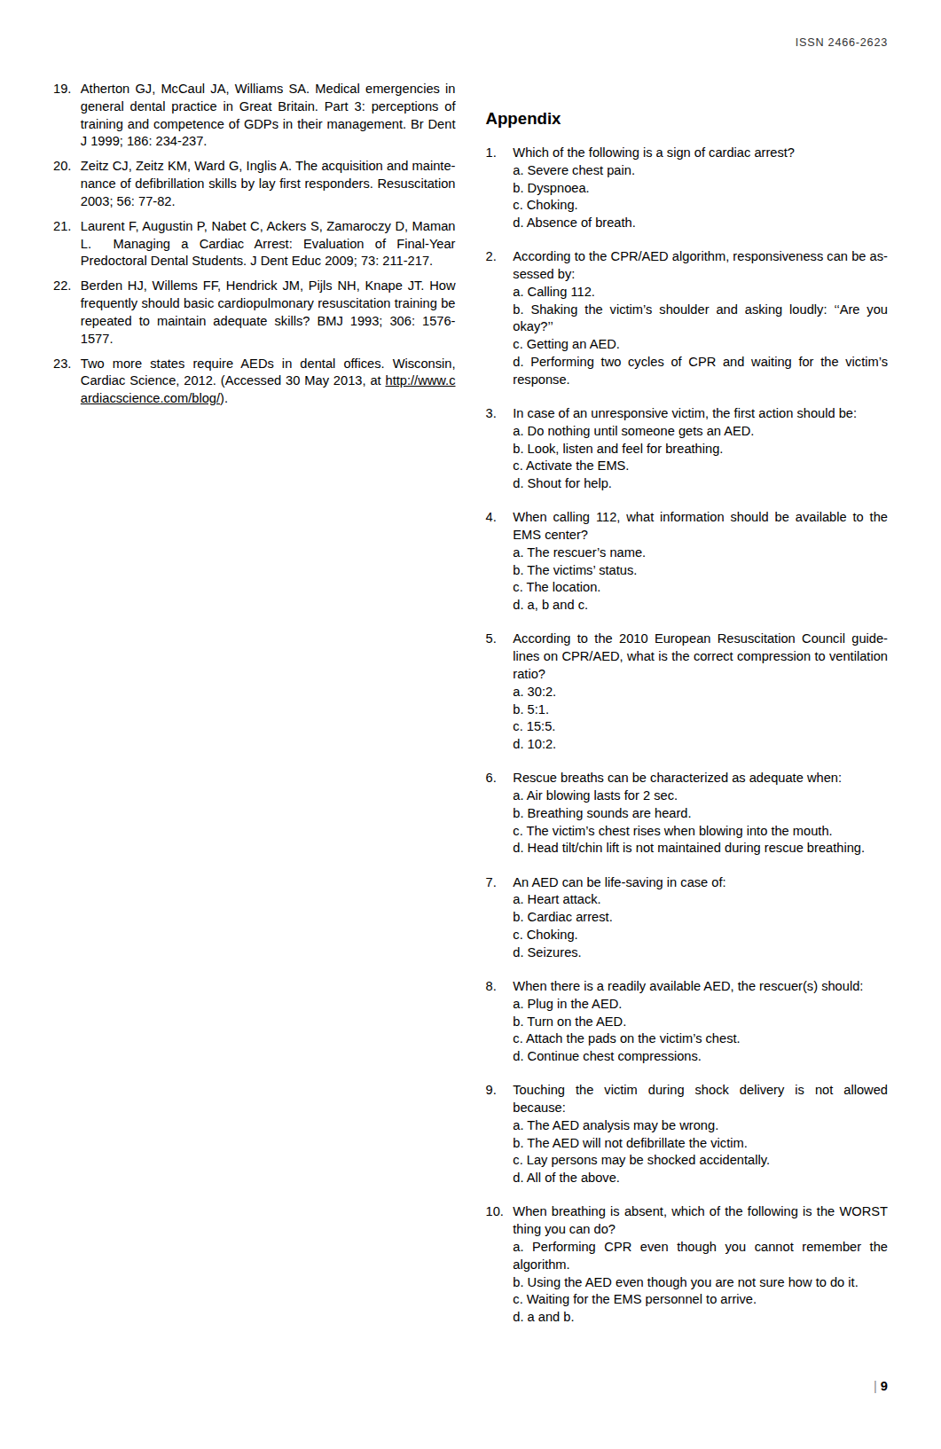ISSN 2466-2623
19. Atherton GJ, McCaul JA, Williams SA. Medical emergencies in general dental practice in Great Britain. Part 3: perceptions of training and competence of GDPs in their management. Br Dent J 1999; 186: 234-237.
20. Zeitz CJ, Zeitz KM, Ward G, Inglis A. The acquisition and maintenance of defibrillation skills by lay first responders. Resuscitation 2003; 56: 77-82.
21. Laurent F, Augustin P, Nabet C, Ackers S, Zamaroczy D, Maman L. Managing a Cardiac Arrest: Evaluation of Final-Year Predoctoral Dental Students. J Dent Educ 2009; 73: 211-217.
22. Berden HJ, Willems FF, Hendrick JM, Pijls NH, Knape JT. How frequently should basic cardiopulmonary resuscitation training be repeated to maintain adequate skills? BMJ 1993; 306: 1576-1577.
23. Two more states require AEDs in dental offices. Wisconsin, Cardiac Science, 2012. (Accessed 30 May 2013, at http://www.cardiacscience.com/blog/).
Appendix
1. Which of the following is a sign of cardiac arrest?
a. Severe chest pain.
b. Dyspnoea.
c. Choking.
d. Absence of breath.
2. According to the CPR/AED algorithm, responsiveness can be assessed by:
a. Calling 112.
b. Shaking the victim’s shoulder and asking loudly: ‘‘Are you okay?’’
c. Getting an AED.
d. Performing two cycles of CPR and waiting for the victim’s response.
3. In case of an unresponsive victim, the first action should be:
a. Do nothing until someone gets an AED.
b. Look, listen and feel for breathing.
c. Activate the EMS.
d. Shout for help.
4. When calling 112, what information should be available to the EMS center?
a. The rescuer’s name.
b. The victims’ status.
c. The location.
d. a, b and c.
5. According to the 2010 European Resuscitation Council guidelines on CPR/AED, what is the correct compression to ventilation ratio?
a. 30:2.
b. 5:1.
c. 15:5.
d. 10:2.
6. Rescue breaths can be characterized as adequate when:
a. Air blowing lasts for 2 sec.
b. Breathing sounds are heard.
c. The victim’s chest rises when blowing into the mouth.
d. Head tilt/chin lift is not maintained during rescue breathing.
7. An AED can be life-saving in case of:
a. Heart attack.
b. Cardiac arrest.
c. Choking.
d. Seizures.
8. When there is a readily available AED, the rescuer(s) should:
a. Plug in the AED.
b. Turn on the AED.
c. Attach the pads on the victim’s chest.
d. Continue chest compressions.
9. Touching the victim during shock delivery is not allowed because:
a. The AED analysis may be wrong.
b. The AED will not defibrillate the victim.
c. Lay persons may be shocked accidentally.
d. All of the above.
10. When breathing is absent, which of the following is the WORST thing you can do?
a. Performing CPR even though you cannot remember the algorithm.
b. Using the AED even though you are not sure how to do it.
c. Waiting for the EMS personnel to arrive.
d. a and b.
|9